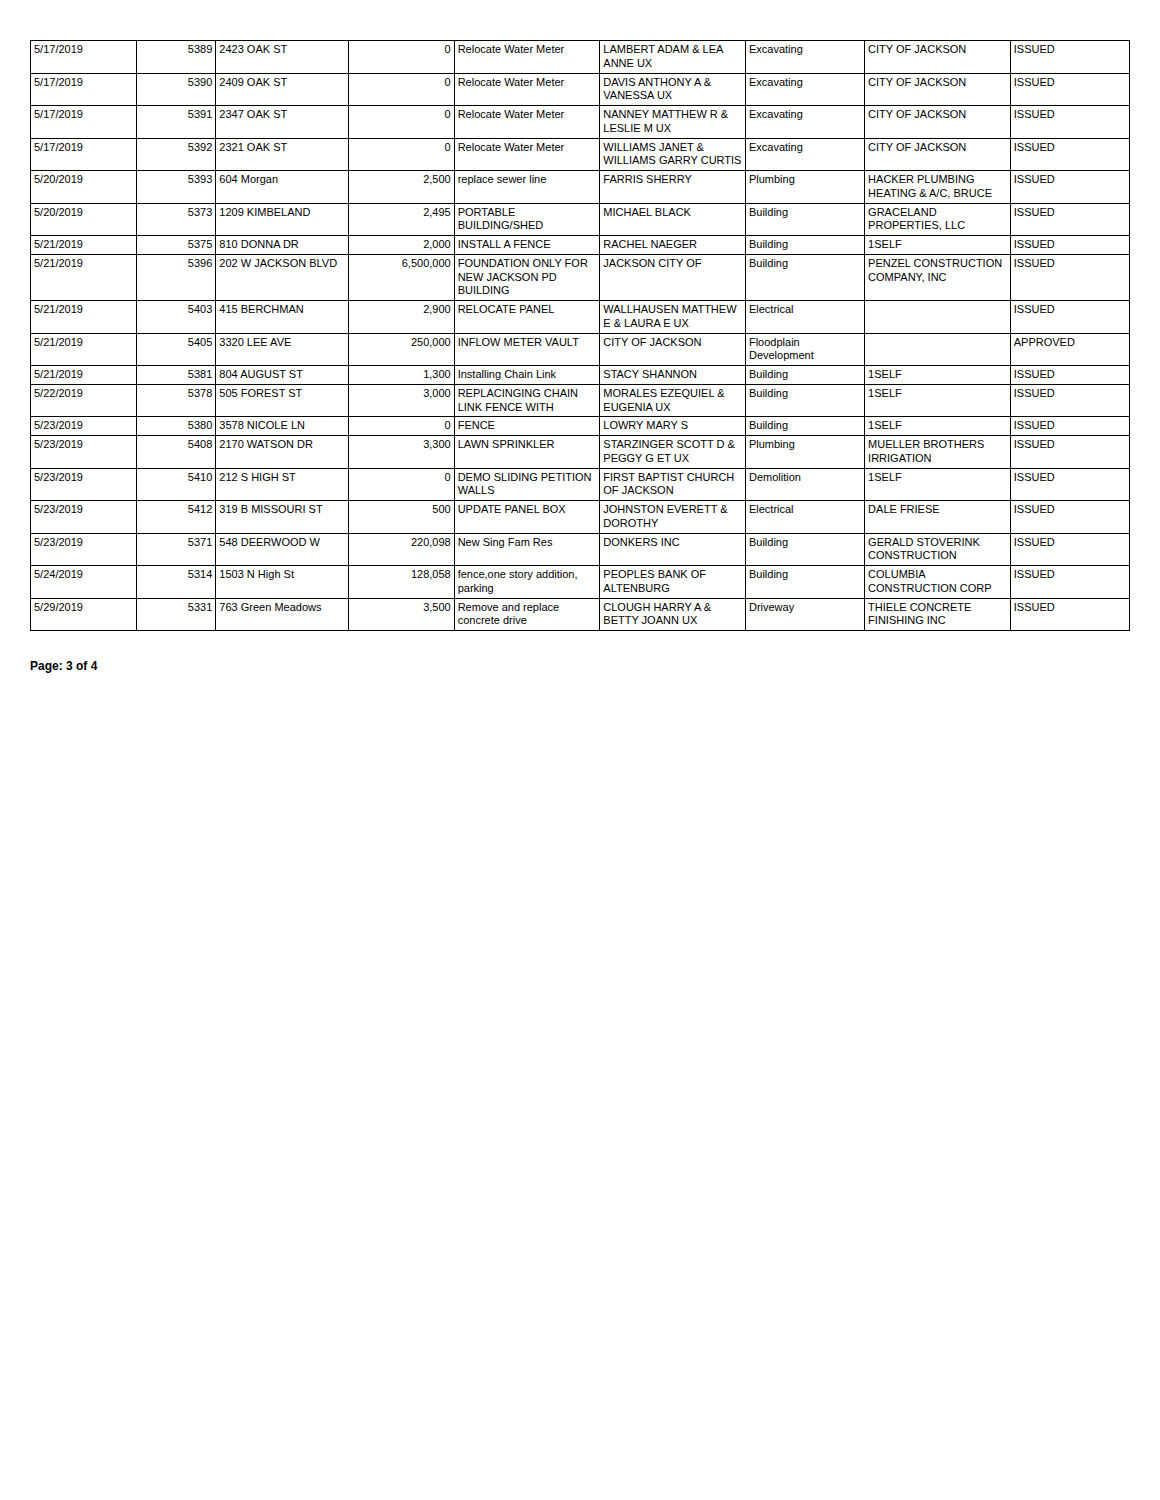| 5/17/2019 | 5389 | 2423 OAK ST | 0 | Relocate Water Meter | LAMBERT ADAM & LEA ANNE UX | Excavating | CITY OF JACKSON | ISSUED |
| 5/17/2019 | 5390 | 2409 OAK ST | 0 | Relocate Water Meter | DAVIS ANTHONY A & VANESSA UX | Excavating | CITY OF JACKSON | ISSUED |
| 5/17/2019 | 5391 | 2347 OAK ST | 0 | Relocate Water Meter | NANNEY MATTHEW R & LESLIE M UX | Excavating | CITY OF JACKSON | ISSUED |
| 5/17/2019 | 5392 | 2321 OAK ST | 0 | Relocate Water Meter | WILLIAMS JANET & WILLIAMS GARRY CURTIS | Excavating | CITY OF JACKSON | ISSUED |
| 5/20/2019 | 5393 | 604 Morgan | 2,500 | replace sewer line | FARRIS SHERRY | Plumbing | HACKER PLUMBING HEATING & A/C, BRUCE | ISSUED |
| 5/20/2019 | 5373 | 1209 KIMBELAND | 2,495 | PORTABLE BUILDING/SHED | MICHAEL BLACK | Building | GRACELAND PROPERTIES, LLC | ISSUED |
| 5/21/2019 | 5375 | 810 DONNA DR | 2,000 | INSTALL A FENCE | RACHEL NAEGER | Building | 1SELF | ISSUED |
| 5/21/2019 | 5396 | 202 W JACKSON BLVD | 6,500,000 | FOUNDATION ONLY FOR NEW JACKSON PD BUILDING | JACKSON CITY OF | Building | PENZEL CONSTRUCTION COMPANY, INC | ISSUED |
| 5/21/2019 | 5403 | 415 BERCHMAN | 2,900 | RELOCATE PANEL | WALLHAUSEN MATTHEW E & LAURA E UX | Electrical | | ISSUED |
| 5/21/2019 | 5405 | 3320 LEE AVE | 250,000 | INFLOW METER VAULT | CITY OF JACKSON | Floodplain Development | | APPROVED |
| 5/21/2019 | 5381 | 804 AUGUST ST | 1,300 | Installing Chain Link | STACY SHANNON | Building | 1SELF | ISSUED |
| 5/22/2019 | 5378 | 505 FOREST ST | 3,000 | REPLACINGING CHAIN LINK FENCE WITH | MORALES EZEQUIEL & EUGENIA UX | Building | 1SELF | ISSUED |
| 5/23/2019 | 5380 | 3578 NICOLE LN | 0 | FENCE | LOWRY MARY S | Building | 1SELF | ISSUED |
| 5/23/2019 | 5408 | 2170 WATSON DR | 3,300 | LAWN SPRINKLER | STARZINGER SCOTT D & PEGGY G ET UX | Plumbing | MUELLER BROTHERS IRRIGATION | ISSUED |
| 5/23/2019 | 5410 | 212 S HIGH ST | 0 | DEMO SLIDING PETITION WALLS | FIRST BAPTIST CHURCH OF JACKSON | Demolition | 1SELF | ISSUED |
| 5/23/2019 | 5412 | 319 B MISSOURI ST | 500 | UPDATE PANEL BOX | JOHNSTON EVERETT & DOROTHY | Electrical | DALE FRIESE | ISSUED |
| 5/23/2019 | 5371 | 548 DEERWOOD W | 220,098 | New Sing Fam Res | DONKERS INC | Building | GERALD STOVERINK CONSTRUCTION | ISSUED |
| 5/24/2019 | 5314 | 1503 N High St | 128,058 | fence,one story addition, parking | PEOPLES BANK OF ALTENBURG | Building | COLUMBIA CONSTRUCTION CORP | ISSUED |
| 5/29/2019 | 5331 | 763 Green Meadows | 3,500 | Remove and replace concrete drive | CLOUGH HARRY A & BETTY JOANN UX | Driveway | THIELE CONCRETE FINISHING INC | ISSUED |
Page: 3 of 4